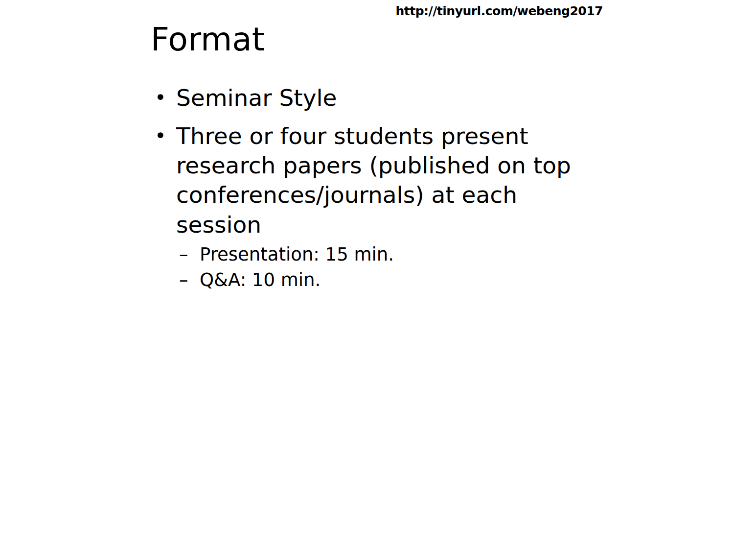http://tinyurl.com/webeng2017
Format
Seminar Style
Three or four students present research papers (published on top conferences/journals) at each session
Presentation: 15 min.
Q&A: 10 min.